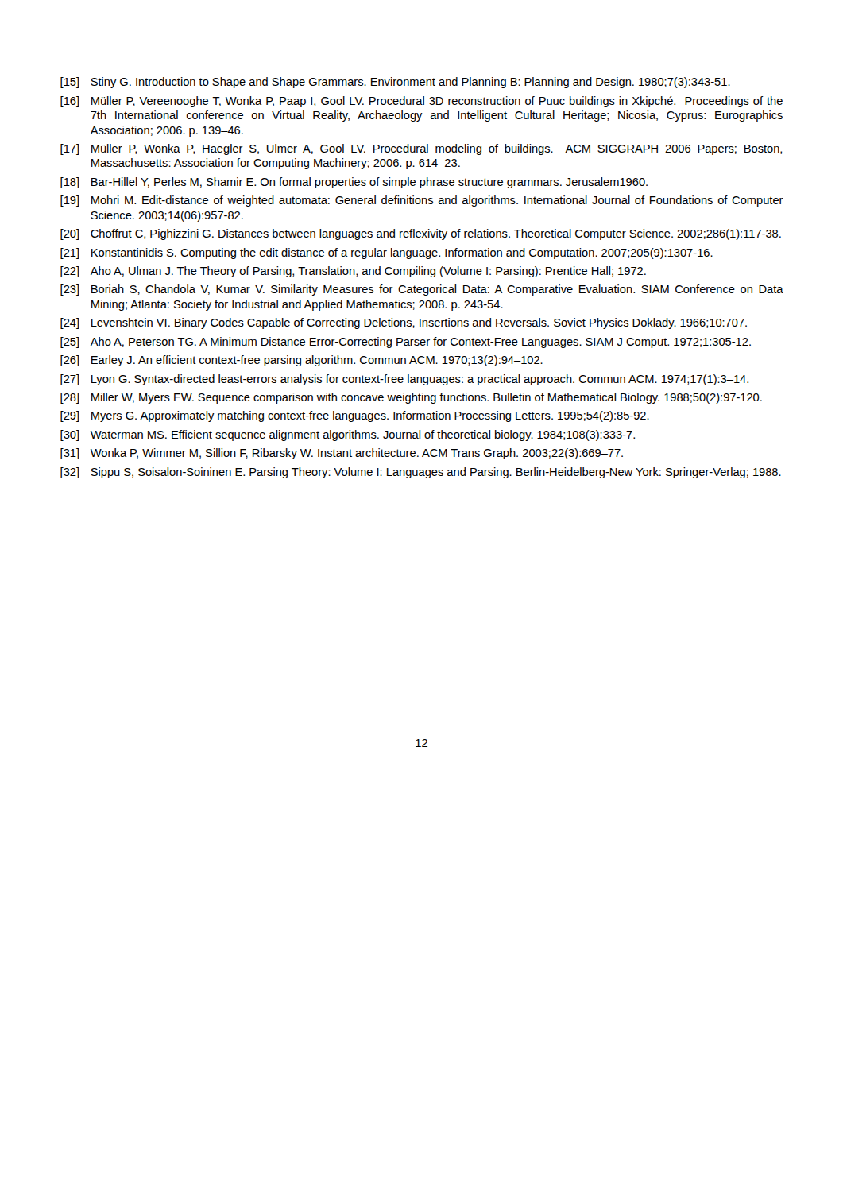[15] Stiny G. Introduction to Shape and Shape Grammars. Environment and Planning B: Planning and Design. 1980;7(3):343-51.
[16] Müller P, Vereenooghe T, Wonka P, Paap I, Gool LV. Procedural 3D reconstruction of Puuc buildings in Xkipché. Proceedings of the 7th International conference on Virtual Reality, Archaeology and Intelligent Cultural Heritage; Nicosia, Cyprus: Eurographics Association; 2006. p. 139–46.
[17] Müller P, Wonka P, Haegler S, Ulmer A, Gool LV. Procedural modeling of buildings. ACM SIGGRAPH 2006 Papers; Boston, Massachusetts: Association for Computing Machinery; 2006. p. 614–23.
[18] Bar-Hillel Y, Perles M, Shamir E. On formal properties of simple phrase structure grammars. Jerusalem1960.
[19] Mohri M. Edit-distance of weighted automata: General definitions and algorithms. International Journal of Foundations of Computer Science. 2003;14(06):957-82.
[20] Choffrut C, Pighizzini G. Distances between languages and reflexivity of relations. Theoretical Computer Science. 2002;286(1):117-38.
[21] Konstantinidis S. Computing the edit distance of a regular language. Information and Computation. 2007;205(9):1307-16.
[22] Aho A, Ulman J. The Theory of Parsing, Translation, and Compiling (Volume I: Parsing): Prentice Hall; 1972.
[23] Boriah S, Chandola V, Kumar V. Similarity Measures for Categorical Data: A Comparative Evaluation. SIAM Conference on Data Mining; Atlanta: Society for Industrial and Applied Mathematics; 2008. p. 243-54.
[24] Levenshtein VI. Binary Codes Capable of Correcting Deletions, Insertions and Reversals. Soviet Physics Doklady. 1966;10:707.
[25] Aho A, Peterson TG. A Minimum Distance Error-Correcting Parser for Context-Free Languages. SIAM J Comput. 1972;1:305-12.
[26] Earley J. An efficient context-free parsing algorithm. Commun ACM. 1970;13(2):94–102.
[27] Lyon G. Syntax-directed least-errors analysis for context-free languages: a practical approach. Commun ACM. 1974;17(1):3–14.
[28] Miller W, Myers EW. Sequence comparison with concave weighting functions. Bulletin of Mathematical Biology. 1988;50(2):97-120.
[29] Myers G. Approximately matching context-free languages. Information Processing Letters. 1995;54(2):85-92.
[30] Waterman MS. Efficient sequence alignment algorithms. Journal of theoretical biology. 1984;108(3):333-7.
[31] Wonka P, Wimmer M, Sillion F, Ribarsky W. Instant architecture. ACM Trans Graph. 2003;22(3):669–77.
[32] Sippu S, Soisalon-Soininen E. Parsing Theory: Volume I: Languages and Parsing. Berlin-Heidelberg-New York: Springer-Verlag; 1988.
12